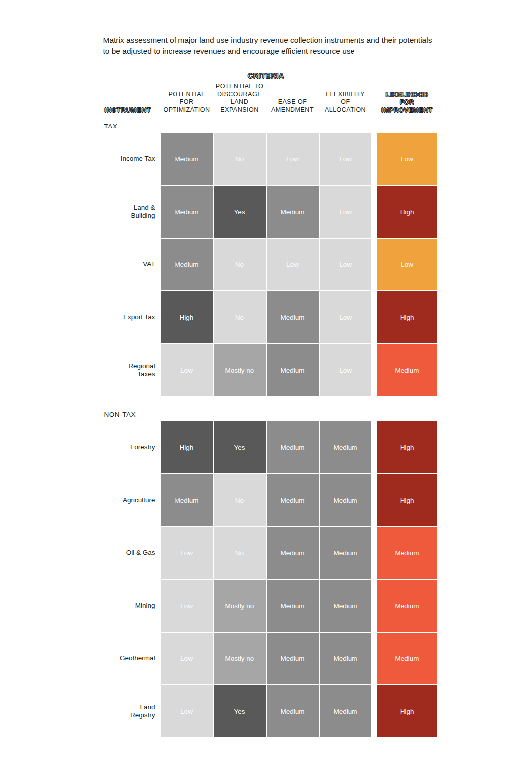Matrix assessment of major land use industry revenue collection instruments and their potentials to be adjusted to increase revenues and encourage efficient resource use
| | CRITERIA | | |
| INSTRUMENT | POTENTIAL FOR OPTIMIZATION | POTENTIAL TO DISCOURAGE LAND EXPANSION | EASE OF AMENDMENT | FLEXIBILITY OF ALLOCATION | | LIKELIHOOD FOR IMPROVEMENT |
| TAX | |
| Income Tax | Medium | No | Low | Low | | Low |
| Land & Building | Medium | Yes | Medium | Low | | High |
| VAT | Medium | No | Low | Low | | Low |
| Export Tax | High | No | Medium | Low | | High |
| Regional Taxes | Low | Mostly no | Medium | Low | | Medium |
| NON-TAX | |
| Forestry | High | Yes | Medium | Medium | | High |
| Agriculture | Medium | No | Medium | Medium | | High |
| Oil & Gas | Low | No | Medium | Medium | | Medium |
| Mining | Low | Mostly no | Medium | Medium | | Medium |
| Geothermal | Low | Mostly no | Medium | Medium | | Medium |
| Land Registry | Low | Yes | Medium | Medium | | High |